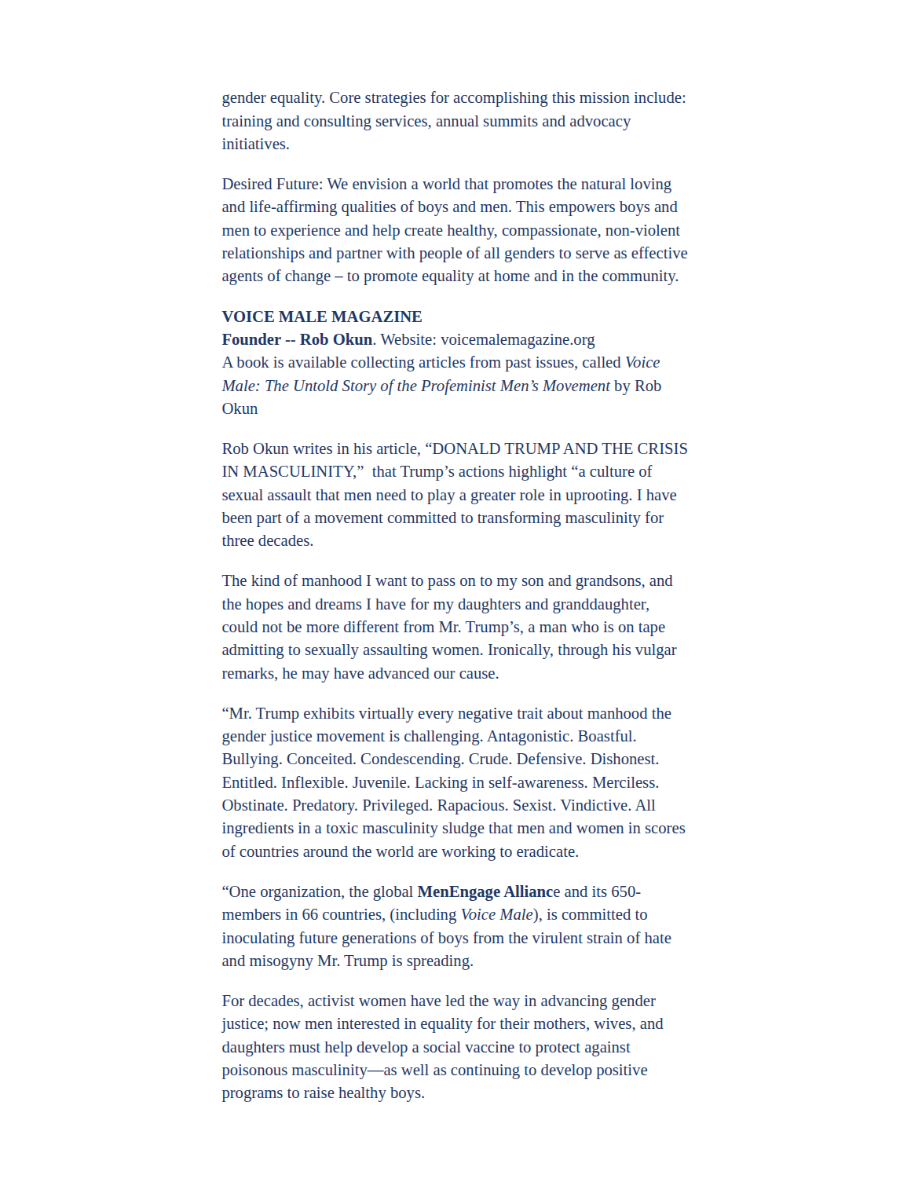gender equality. Core strategies for accomplishing this mission include: training and consulting services, annual summits and advocacy initiatives.
Desired Future: We envision a world that promotes the natural loving and life-affirming qualities of boys and men. This empowers boys and men to experience and help create healthy, compassionate, non-violent relationships and partner with people of all genders to serve as effective agents of change – to promote equality at home and in the community.
VOICE MALE MAGAZINE
Founder -- Rob Okun. Website: voicemalemagazine.org
A book is available collecting articles from past issues, called Voice Male: The Untold Story of the Profeminist Men’s Movement by Rob Okun
Rob Okun writes in his article, “DONALD TRUMP AND THE CRISIS IN MASCULINITY,” that Trump’s actions highlight “a culture of sexual assault that men need to play a greater role in uprooting. I have been part of a movement committed to transforming masculinity for three decades.
The kind of manhood I want to pass on to my son and grandsons, and the hopes and dreams I have for my daughters and granddaughter, could not be more different from Mr. Trump’s, a man who is on tape admitting to sexually assaulting women. Ironically, through his vulgar remarks, he may have advanced our cause.
“Mr. Trump exhibits virtually every negative trait about manhood the gender justice movement is challenging. Antagonistic. Boastful. Bullying. Conceited. Condescending. Crude. Defensive. Dishonest. Entitled. Inflexible. Juvenile. Lacking in self-awareness. Merciless. Obstinate. Predatory. Privileged. Rapacious. Sexist. Vindictive. All ingredients in a toxic masculinity sludge that men and women in scores of countries around the world are working to eradicate.
“One organization, the global MenEngage Alliance and its 650-members in 66 countries, (including Voice Male), is committed to inoculating future generations of boys from the virulent strain of hate and misogyny Mr. Trump is spreading.
For decades, activist women have led the way in advancing gender justice; now men interested in equality for their mothers, wives, and daughters must help develop a social vaccine to protect against poisonous masculinity—as well as continuing to develop positive programs to raise healthy boys.